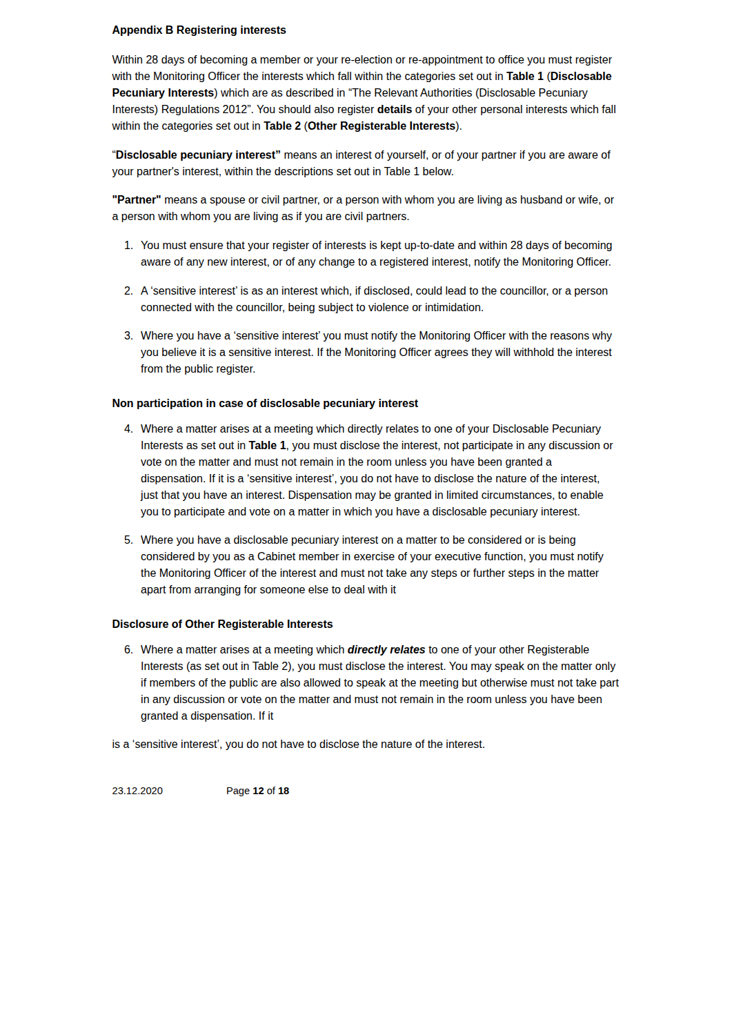Appendix B Registering interests
Within 28 days of becoming a member or your re-election or re-appointment to office you must register with the Monitoring Officer the interests which fall within the categories set out in Table 1 (Disclosable Pecuniary Interests) which are as described in “The Relevant Authorities (Disclosable Pecuniary Interests) Regulations 2012”. You should also register details of your other personal interests which fall within the categories set out in Table 2 (Other Registerable Interests).
“Disclosable pecuniary interest” means an interest of yourself, or of your partner if you are aware of your partner's interest, within the descriptions set out in Table 1 below.
"Partner" means a spouse or civil partner, or a person with whom you are living as husband or wife, or a person with whom you are living as if you are civil partners.
You must ensure that your register of interests is kept up-to-date and within 28 days of becoming aware of any new interest, or of any change to a registered interest, notify the Monitoring Officer.
A ‘sensitive interest’ is as an interest which, if disclosed, could lead to the councillor, or a person connected with the councillor, being subject to violence or intimidation.
Where you have a ‘sensitive interest’ you must notify the Monitoring Officer with the reasons why you believe it is a sensitive interest. If the Monitoring Officer agrees they will withhold the interest from the public register.
Non participation in case of disclosable pecuniary interest
Where a matter arises at a meeting which directly relates to one of your Disclosable Pecuniary Interests as set out in Table 1, you must disclose the interest, not participate in any discussion or vote on the matter and must not remain in the room unless you have been granted a dispensation. If it is a ‘sensitive interest’, you do not have to disclose the nature of the interest, just that you have an interest. Dispensation may be granted in limited circumstances, to enable you to participate and vote on a matter in which you have a disclosable pecuniary interest.
Where you have a disclosable pecuniary interest on a matter to be considered or is being considered by you as a Cabinet member in exercise of your executive function, you must notify the Monitoring Officer of the interest and must not take any steps or further steps in the matter apart from arranging for someone else to deal with it
Disclosure of Other Registerable Interests
Where a matter arises at a meeting which directly relates to one of your other Registerable Interests (as set out in Table 2), you must disclose the interest. You may speak on the matter only if members of the public are also allowed to speak at the meeting but otherwise must not take part in any discussion or vote on the matter and must not remain in the room unless you have been granted a dispensation. If it
is a ‘sensitive interest’, you do not have to disclose the nature of the interest.
23.12.2020 Page 12 of 18